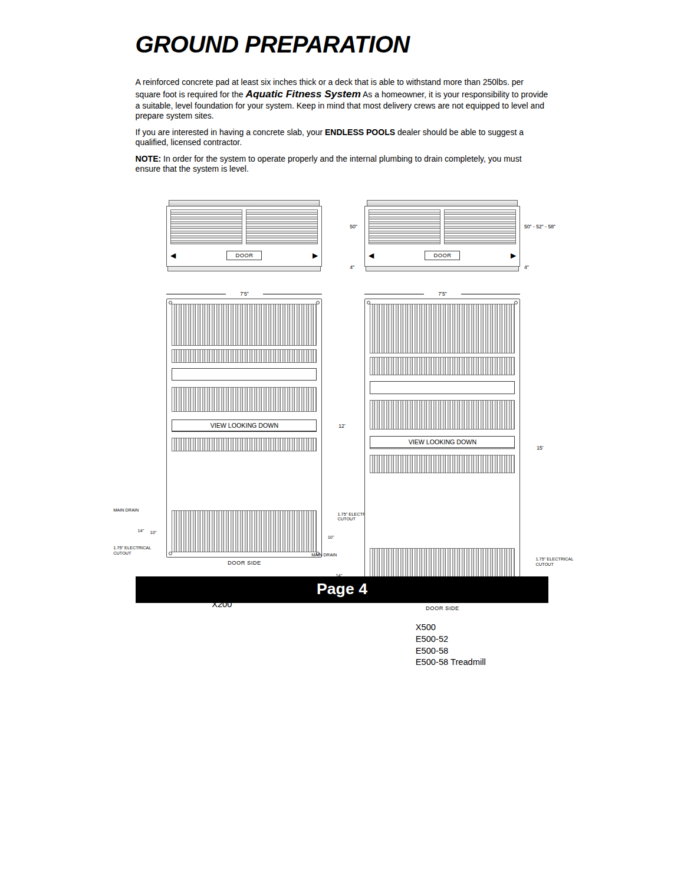GROUND PREPARATION
A reinforced concrete pad at least six inches thick or a deck that is able to withstand more than 250lbs. per square foot is required for the Aquatic Fitness System As a homeowner, it is your responsibility to provide a suitable, level foundation for your system. Keep in mind that most delivery crews are not equipped to level and prepare system sites.
If you are interested in having a concrete slab, your ENDLESS POOLS dealer should be able to suggest a qualified, licensed contractor.
NOTE: In order for the system to operate properly and the internal plumbing to drain completely, you must ensure that the system is level.
◀ DOOR ▶
50"
4"
7’5”
VIEW LOOKING DOWN
12’
MAIN DRAIN
1.75" ELECTRICAL
CUTOUT
1.75" ELECTRICAL
CUTOUT
14"
10"
10"
DOOR SIDE
◀ DOOR ▶
50” - 52” - 58”
4"
7’5”
VIEW LOOKING DOWN
15’
MAIN DRAIN
1.75” ELECTRICAL
CUTOUT
1.75" ELECTRICAL
CUTOUT
14"
10”
10”
DOOR SIDE
X200
X500
E500-52
E500-58
E500-58 Treadmill
Page 4